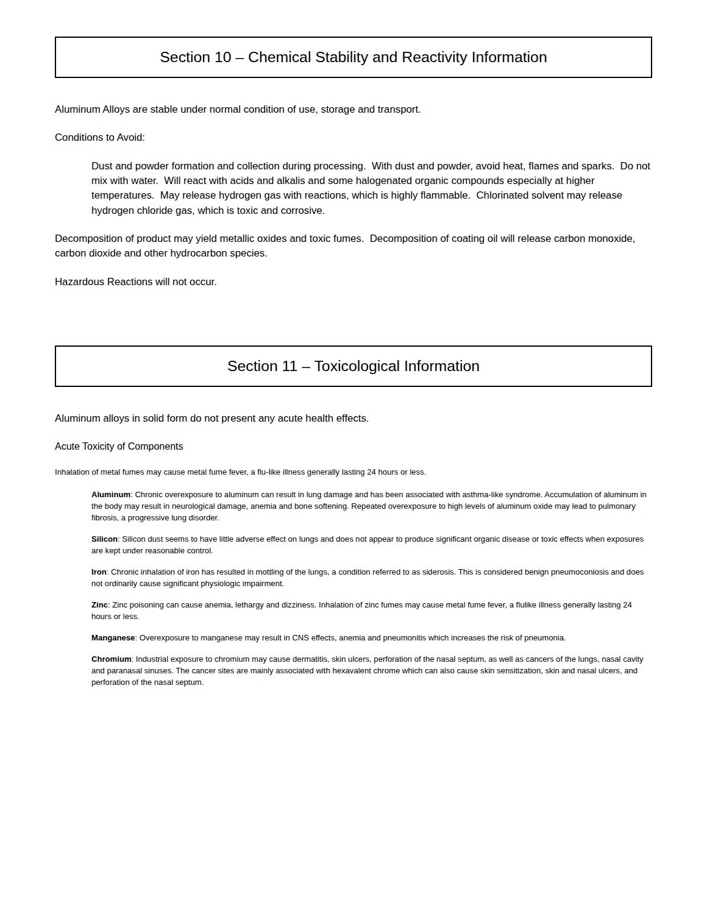Section 10 – Chemical Stability and Reactivity Information
Aluminum Alloys are stable under normal condition of use, storage and transport.
Conditions to Avoid:
Dust and powder formation and collection during processing. With dust and powder, avoid heat, flames and sparks. Do not mix with water. Will react with acids and alkalis and some halogenated organic compounds especially at higher temperatures. May release hydrogen gas with reactions, which is highly flammable. Chlorinated solvent may release hydrogen chloride gas, which is toxic and corrosive.
Decomposition of product may yield metallic oxides and toxic fumes. Decomposition of coating oil will release carbon monoxide, carbon dioxide and other hydrocarbon species.
Hazardous Reactions will not occur.
Section 11 – Toxicological Information
Aluminum alloys in solid form do not present any acute health effects.
Acute Toxicity of Components
Inhalation of metal fumes may cause metal fume fever, a flu-like illness generally lasting 24 hours or less.
Aluminum: Chronic overexposure to aluminum can result in lung damage and has been associated with asthma-like syndrome. Accumulation of aluminum in the body may result in neurological damage, anemia and bone softening. Repeated overexposure to high levels of aluminum oxide may lead to pulmonary fibrosis, a progressive lung disorder.
Silicon: Silicon dust seems to have little adverse effect on lungs and does not appear to produce significant organic disease or toxic effects when exposures are kept under reasonable control.
Iron: Chronic inhalation of iron has resulted in mottling of the lungs, a condition referred to as siderosis. This is considered benign pneumoconiosis and does not ordinarily cause significant physiologic impairment.
Zinc: Zinc poisoning can cause anemia, lethargy and dizziness. Inhalation of zinc fumes may cause metal fume fever, a flulike illness generally lasting 24 hours or less.
Manganese: Overexposure to manganese may result in CNS effects, anemia and pneumonitis which increases the risk of pneumonia.
Chromium: Industrial exposure to chromium may cause dermatitis, skin ulcers, perforation of the nasal septum, as well as cancers of the lungs, nasal cavity and paranasal sinuses. The cancer sites are mainly associated with hexavalent chrome which can also cause skin sensitization, skin and nasal ulcers, and perforation of the nasal septum.